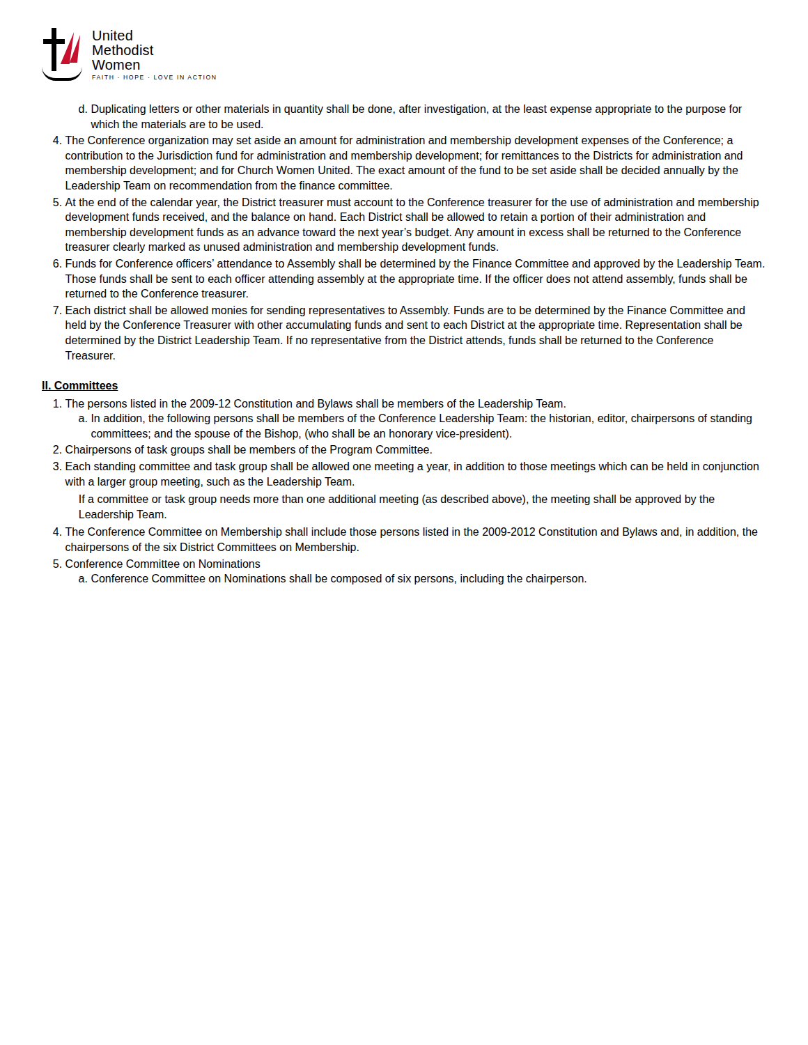United
Methodist
Women
FAITH · HOPE · LOVE IN ACTION
Duplicating letters or other materials in quantity shall be done, after investigation, at the least expense appropriate to the purpose for which the materials are to be used.
The Conference organization may set aside an amount for administration and membership development expenses of the Conference; a contribution to the Jurisdiction fund for administration and membership development; for remittances to the Districts for administration and membership development; and for Church Women United. The exact amount of the fund to be set aside shall be decided annually by the Leadership Team on recommendation from the finance committee.
At the end of the calendar year, the District treasurer must account to the Conference treasurer for the use of administration and membership development funds received, and the balance on hand. Each District shall be allowed to retain a portion of their administration and membership development funds as an advance toward the next year’s budget. Any amount in excess shall be returned to the Conference treasurer clearly marked as unused administration and membership development funds.
Funds for Conference officers’ attendance to Assembly shall be determined by the Finance Committee and approved by the Leadership Team. Those funds shall be sent to each officer attending assembly at the appropriate time. If the officer does not attend assembly, funds shall be returned to the Conference treasurer.
Each district shall be allowed monies for sending representatives to Assembly. Funds are to be determined by the Finance Committee and held by the Conference Treasurer with other accumulating funds and sent to each District at the appropriate time. Representation shall be determined by the District Leadership Team. If no representative from the District attends, funds shall be returned to the Conference Treasurer.
II. Committees
The persons listed in the 2009-12 Constitution and Bylaws shall be members of the Leadership Team.
In addition, the following persons shall be members of the Conference Leadership Team: the historian, editor, chairpersons of standing committees; and the spouse of the Bishop, (who shall be an honorary vice-president).
Chairpersons of task groups shall be members of the Program Committee.
Each standing committee and task group shall be allowed one meeting a year, in addition to those meetings which can be held in conjunction with a larger group meeting, such as the Leadership Team.
If a committee or task group needs more than one additional meeting (as described above), the meeting shall be approved by the Leadership Team.
The Conference Committee on Membership shall include those persons listed in the 2009-2012 Constitution and Bylaws and, in addition, the chairpersons of the six District Committees on Membership.
Conference Committee on Nominations
Conference Committee on Nominations shall be composed of six persons, including the chairperson.